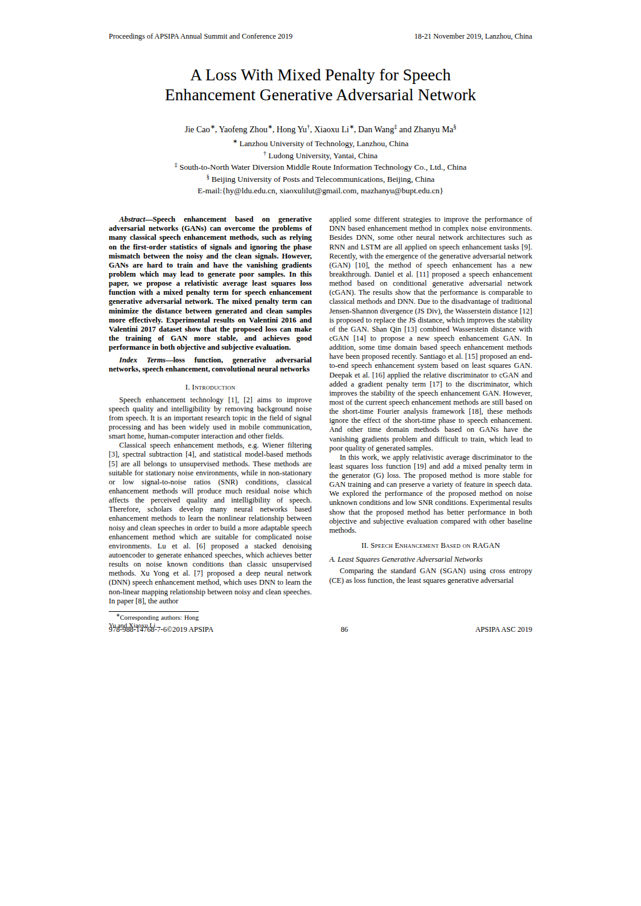Proceedings of APSIPA Annual Summit and Conference 2019 18-21 November 2019, Lanzhou, China
A Loss With Mixed Penalty for Speech
Enhancement Generative Adversarial Network
Jie Cao∗, Yaofeng Zhou∗, Hong Yu†, Xiaoxu Li∗, Dan Wang‡ and Zhanyu Ma§
∗ Lanzhou University of Technology, Lanzhou, China
† Ludong University, Yantai, China
‡ South-to-North Water Diversion Middle Route Information Technology Co., Ltd., China
§ Beijing University of Posts and Telecommunications, Beijing, China
E-mail:{hy@ldu.edu.cn, xiaoxulilut@gmail.com, mazhanyu@bupt.edu.cn}
Abstract—Speech enhancement based on generative adversarial networks (GANs) can overcome the problems of many classical speech enhancement methods, such as relying on the first-order statistics of signals and ignoring the phase mismatch between the noisy and the clean signals. However, GANs are hard to train and have the vanishing gradients problem which may lead to generate poor samples. In this paper, we propose a relativistic average least squares loss function with a mixed penalty term for speech enhancement generative adversarial network. The mixed penalty term can minimize the distance between generated and clean samples more effectively. Experimental results on Valentini 2016 and Valentini 2017 dataset show that the proposed loss can make the training of GAN more stable, and achieves good performance in both objective and subjective evaluation.
Index Terms—loss function, generative adversarial networks, speech enhancement, convolutional neural networks
I. Introduction
Speech enhancement technology [1], [2] aims to improve speech quality and intelligibility by removing background noise from speech. It is an important research topic in the field of signal processing and has been widely used in mobile communication, smart home, human-computer interaction and other fields.
Classical speech enhancement methods, e.g. Wiener filtering [3], spectral subtraction [4], and statistical model-based methods [5] are all belongs to unsupervised methods. These methods are suitable for stationary noise environments, while in non-stationary or low signal-to-noise ratios (SNR) conditions, classical enhancement methods will produce much residual noise which affects the perceived quality and intelligibility of speech. Therefore, scholars develop many neural networks based enhancement methods to learn the nonlinear relationship between noisy and clean speeches in order to build a more adaptable speech enhancement method which are suitable for complicated noise environments. Lu et al. [6] proposed a stacked denoising autoencoder to generate enhanced speeches, which achieves better results on noise known conditions than classic unsupervised methods. Xu Yong et al. [7] proposed a deep neural network (DNN) speech enhancement method, which uses DNN to learn the non-linear mapping relationship between noisy and clean speeches. In paper [8], the author
∗Corresponding authors: Hong Yu and Xiaoxu Li.
applied some different strategies to improve the performance of DNN based enhancement method in complex noise environments. Besides DNN, some other neural network architectures such as RNN and LSTM are all applied on speech enhancement tasks [9]. Recently, with the emergence of the generative adversarial network (GAN) [10], the method of speech enhancement has a new breakthrough. Daniel et al. [11] proposed a speech enhancement method based on conditional generative adversarial network (cGAN). The results show that the performance is comparable to classical methods and DNN. Due to the disadvantage of traditional Jensen-Shannon divergence (JS Div), the Wasserstein distance [12] is proposed to replace the JS distance, which improves the stability of the GAN. Shan Qin [13] combined Wasserstein distance with cGAN [14] to propose a new speech enhancement GAN. In addition, some time domain based speech enhancement methods have been proposed recently. Santiago et al. [15] proposed an end-to-end speech enhancement system based on least squares GAN. Deepak et al. [16] applied the relative discriminator to cGAN and added a gradient penalty term [17] to the discriminator, which improves the stability of the speech enhancement GAN. However, most of the current speech enhancement methods are still based on the short-time Fourier analysis framework [18], these methods ignore the effect of the short-time phase to speech enhancement. And other time domain methods based on GANs have the vanishing gradients problem and difficult to train, which lead to poor quality of generated samples.
In this work, we apply relativistic average discriminator to the least squares loss function [19] and add a mixed penalty term in the generator (G) loss. The proposed method is more stable for GAN training and can preserve a variety of feature in speech data. We explored the performance of the proposed method on noise unknown conditions and low SNR conditions. Experimental results show that the proposed method has better performance in both objective and subjective evaluation compared with other baseline methods.
II. Speech Enhancement Based on RAGAN
A. Least Squares Generative Adversarial Networks
Comparing the standard GAN (SGAN) using cross entropy (CE) as loss function, the least squares generative adversarial
978-988-14768-7-6©2019 APSIPA 86 APSIPA ASC 2019